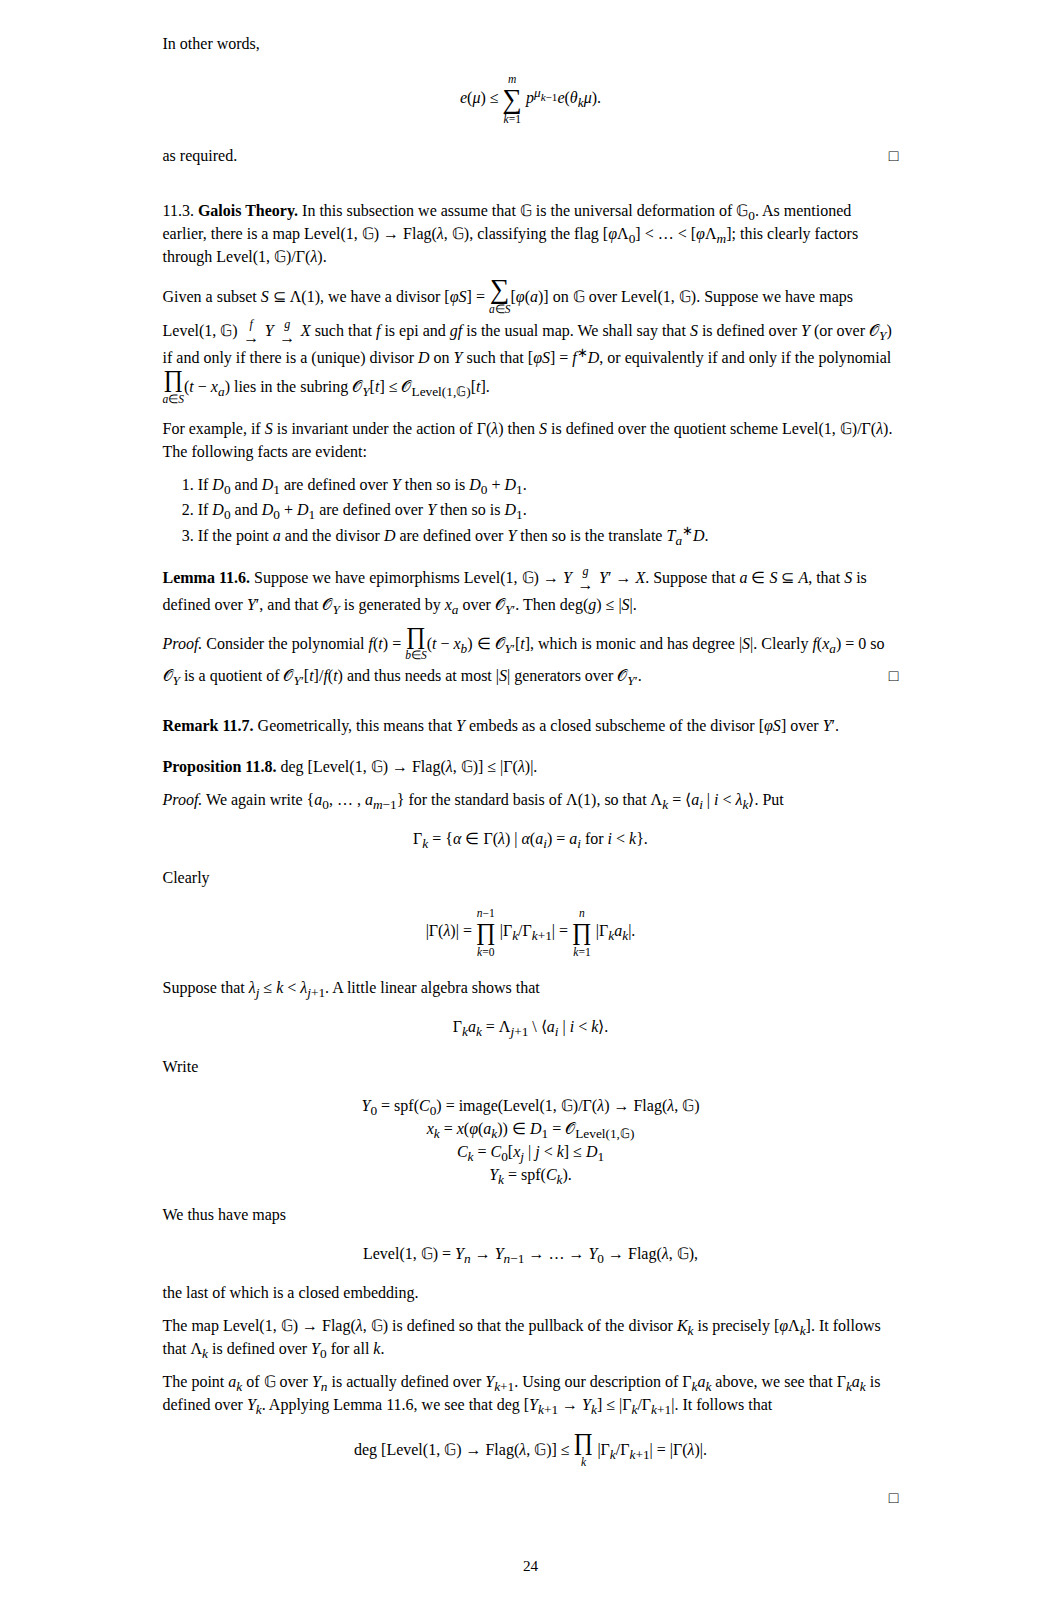In other words,
e(μ) ≤ m∑k=1 pμk−1e(θkμ).
as required. □
11.3. Galois Theory. In this subsection we assume that 𝔾 is the universal deformation of 𝔾0. As mentioned earlier, there is a map Level(1, 𝔾) → Flag(λ, 𝔾), classifying the flag [φ Λ0] < … < [φ Λm]; this clearly factors through Level(1, 𝔾)/Γ(λ).
Given a subset S ⊆ Λ(1), we have a divisor [φS] = ∑a∈S[φ(a)] on 𝔾 over Level(1, 𝔾). Suppose we have maps Level(1, 𝔾) f→ Y g→ X such that f is epi and gf is the usual map. We shall say that S is defined over Y (or over 𝒪Y) if and only if there is a (unique) divisor D on Y such that [φS] = f∗D, or equivalently if and only if the polynomial ∏a∈S(t − xa) lies in the subring 𝒪Y[t] ≤ 𝒪Level(1,𝔾)[t].
For example, if S is invariant under the action of Γ(λ) then S is defined over the quotient scheme Level(1, 𝔾)/Γ(λ). The following facts are evident:
If D0 and D1 are defined over Y then so is D0 + D1.
If D0 and D0 + D1 are defined over Y then so is D1.
If the point a and the divisor D are defined over Y then so is the translate Ta∗D.
Lemma 11.6. Suppose we have epimorphisms Level(1, 𝔾) → Y g→ Y′ → X. Suppose that a ∈ S ⊆ A, that S is defined over Y′, and that 𝒪Y is generated by xa over 𝒪Y′. Then deg(g) ≤ |S|.
Proof. Consider the polynomial f(t) = ∏b∈S(t − xb) ∈ 𝒪Y′[t], which is monic and has degree |S|. Clearly f(xa) = 0 so 𝒪Y is a quotient of 𝒪Y′[t]/f(t) and thus needs at most |S| generators over 𝒪Y′. □
Remark 11.7. Geometrically, this means that Y embeds as a closed subscheme of the divisor [φS] over Y′.
Proposition 11.8. deg [Level(1, 𝔾) → Flag(λ, 𝔾)] ≤ |Γ(λ)|.
Proof. We again write {a0, … , am−1} for the standard basis of Λ(1), so that Λk = ⟨ai | i < λk⟩. Put
Γk = {α ∈ Γ(λ) | α(ai) = ai for i < k}.
Clearly
|Γ(λ)| = n−1∏k=0 |Γk/Γk+1| = n∏k=1 |Γkak|.
Suppose that λj ≤ k < λj+1. A little linear algebra shows that
Γkak = Λj+1 \ ⟨ai | i < k⟩.
Write
Y0 = spf(C0) = image(Level(1, 𝔾)/Γ(λ) → Flag(λ, 𝔾)
xk = x(φ(ak)) ∈ D1 = 𝒪Level(1,𝔾)
Ck = C0[xj | j < k] ≤ D1
Yk = spf(Ck).
We thus have maps
Level(1, 𝔾) = Yn → Yn−1 → … → Y0 → Flag(λ, 𝔾),
the last of which is a closed embedding.
The map Level(1, 𝔾) → Flag(λ, 𝔾) is defined so that the pullback of the divisor Kk is precisely [φ Λk]. It follows that Λk is defined over Y0 for all k.
The point ak of 𝔾 over Yn is actually defined over Yk+1. Using our description of Γkak above, we see that Γkak is defined over Yk. Applying Lemma 11.6, we see that deg [Yk+1 → Yk] ≤ |Γk/Γk+1|. It follows that
deg [Level(1, 𝔾) → Flag(λ, 𝔾)] ≤ ∏k |Γk/Γk+1| = |Γ(λ)|.
□
24